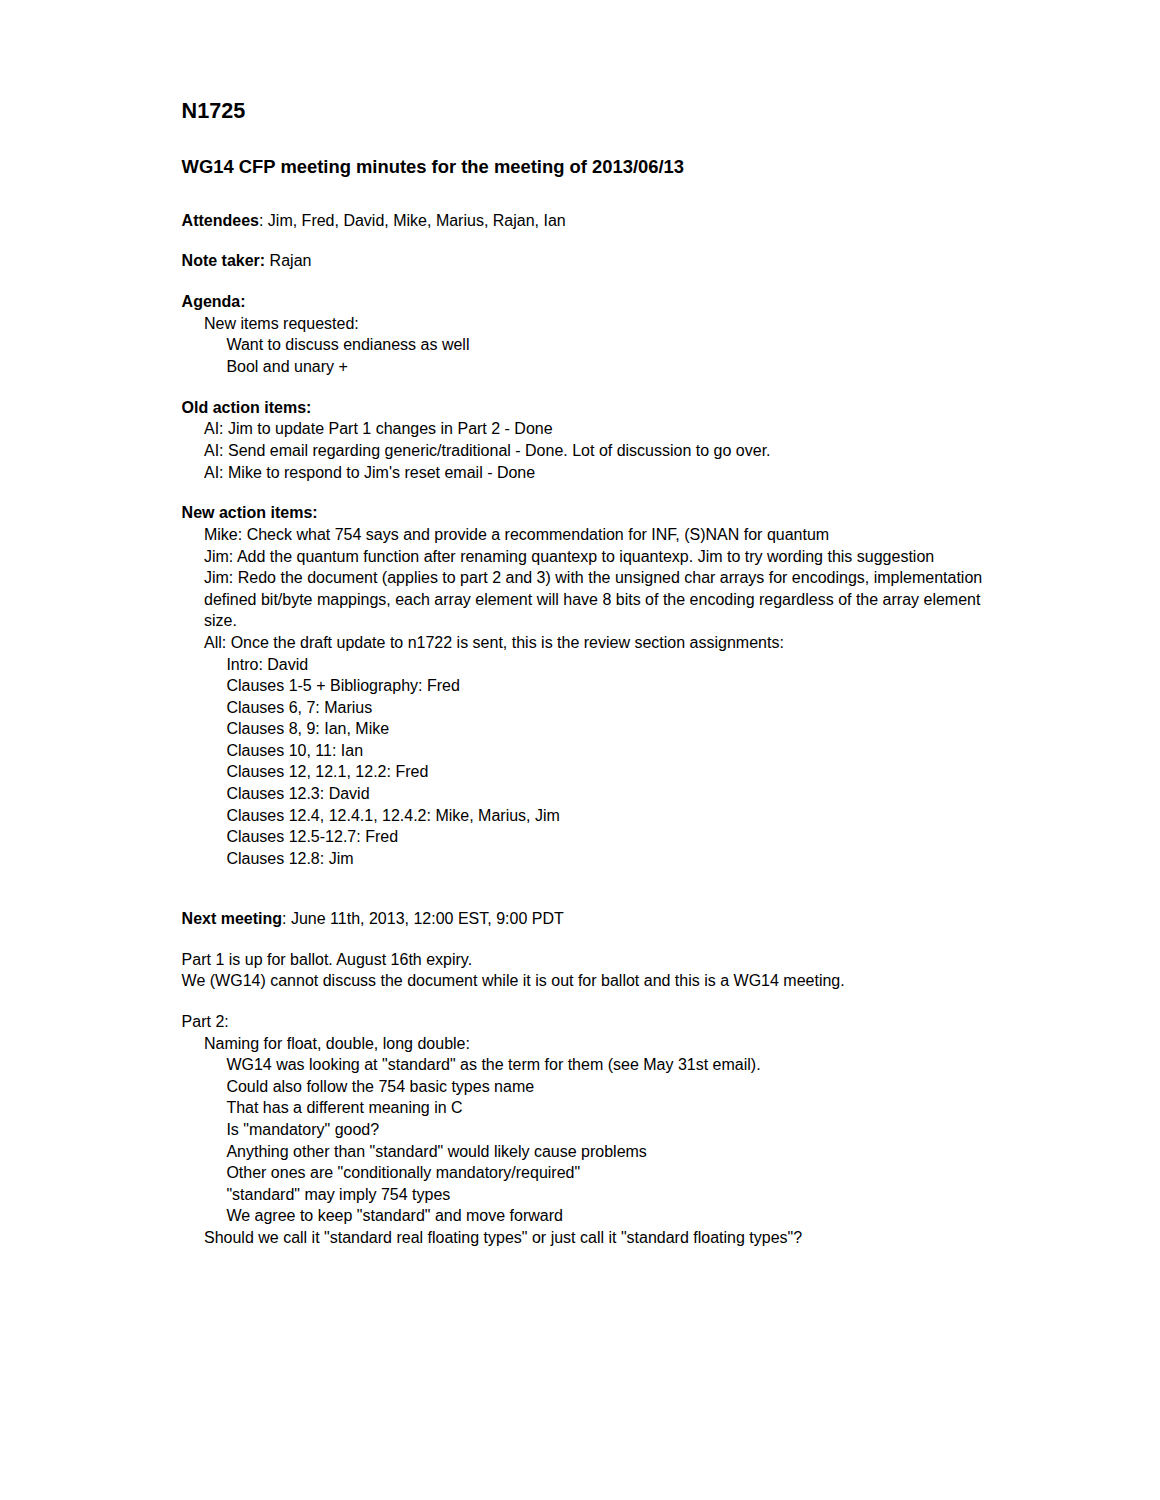N1725
WG14 CFP meeting minutes for the meeting of 2013/06/13
Attendees: Jim, Fred, David, Mike, Marius, Rajan, Ian
Note taker: Rajan
Agenda:
New items requested:
Want to discuss endianess as well
Bool and unary +
Old action items:
AI: Jim to update Part 1 changes in Part 2 - Done
AI: Send email regarding generic/traditional - Done. Lot of discussion to go over.
AI: Mike to respond to Jim's reset email - Done
New action items:
Mike: Check what 754 says and provide a recommendation for INF, (S)NAN for quantum
Jim: Add the quantum function after renaming quantexp to iquantexp. Jim to try wording this suggestion
Jim: Redo the document (applies to part 2 and 3) with the unsigned char arrays for encodings, implementation defined bit/byte mappings, each array element will have 8 bits of the encoding regardless of the array element size.
All: Once the draft update to n1722 is sent, this is the review section assignments:
Intro: David
Clauses 1-5 + Bibliography: Fred
Clauses 6, 7: Marius
Clauses 8, 9: Ian, Mike
Clauses 10, 11: Ian
Clauses 12, 12.1, 12.2: Fred
Clauses 12.3: David
Clauses 12.4, 12.4.1, 12.4.2: Mike, Marius, Jim
Clauses 12.5-12.7: Fred
Clauses 12.8: Jim
Next meeting: June 11th, 2013, 12:00 EST, 9:00 PDT
Part 1 is up for ballot. August 16th expiry.
We (WG14) cannot discuss the document while it is out for ballot and this is a WG14 meeting.
Part 2:
Naming for float, double, long double:
WG14 was looking at "standard" as the term for them (see May 31st email).
Could also follow the 754 basic types name
That has a different meaning in C
Is "mandatory" good?
Anything other than "standard" would likely cause problems
Other ones are "conditionally mandatory/required"
"standard" may imply 754 types
We agree to keep "standard" and move forward
Should we call it "standard real floating types" or just call it "standard floating types"?